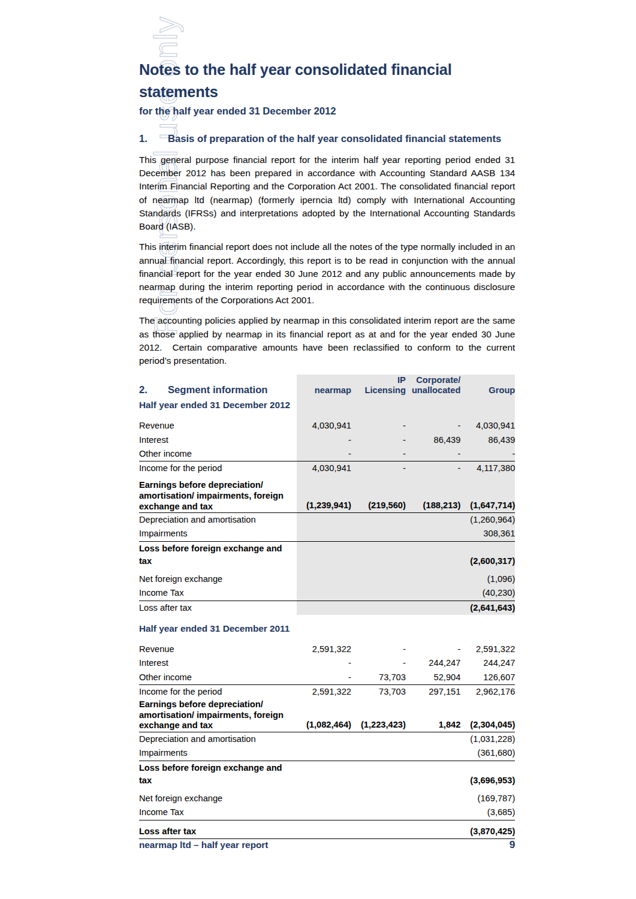For personal use only
Notes to the half year consolidated financial statements
for the half year ended 31 December 2012
1. Basis of preparation of the half year consolidated financial statements
This general purpose financial report for the interim half year reporting period ended 31 December 2012 has been prepared in accordance with Accounting Standard AASB 134 Interim Financial Reporting and the Corporation Act 2001. The consolidated financial report of nearmap ltd (nearmap) (formerly iperncia ltd) comply with International Accounting Standards (IFRSs) and interpretations adopted by the International Accounting Standards Board (IASB).
This interim financial report does not include all the notes of the type normally included in an annual financial report. Accordingly, this report is to be read in conjunction with the annual financial report for the year ended 30 June 2012 and any public announcements made by nearmap during the interim reporting period in accordance with the continuous disclosure requirements of the Corporations Act 2001.
The accounting policies applied by nearmap in this consolidated interim report are the same as those applied by nearmap in its financial report as at and for the year ended 30 June 2012. Certain comparative amounts have been reclassified to conform to the current period’s presentation.
| 2. Segment information | nearmap | IP Licensing | Corporate/ unallocated | Group |
| Half year ended 31 December 2012 | | | | |
| Revenue | 4,030,941 | - | - | 4,030,941 |
| Interest | - | - | 86,439 | 86,439 |
| Other income | - | - | - | - |
| Income for the period | 4,030,941 | - | - | 4,117,380 |
| Earnings before depreciation/ amortisation/ impairments, foreign exchange and tax | (1,239,941) | (219,560) | (188,213) | (1,647,714) |
| Depreciation and amortisation | | | | (1,260,964) |
| Impairments | | | | 308,361 |
| Loss before foreign exchange and tax | | | | (2,600,317) |
| Net foreign exchange | | | | (1,096) |
| Income Tax | | | | (40,230) |
| Loss after tax | | | | (2,641,643) |
| Half year ended 31 December 2011 | | | | |
| Revenue | 2,591,322 | - | - | 2,591,322 |
| Interest | - | - | 244,247 | 244,247 |
| Other income | - | 73,703 | 52,904 | 126,607 |
| Income for the period | 2,591,322 | 73,703 | 297,151 | 2,962,176 |
| Earnings before depreciation/ amortisation/ impairments, foreign exchange and tax | (1,082,464) | (1,223,423) | 1,842 | (2,304,045) |
| Depreciation and amortisation | | | | (1,031,228) |
| Impairments | | | | (361,680) |
| Loss before foreign exchange and tax | | | | (3,696,953) |
| Net foreign exchange | | | | (169,787) |
| Income Tax | | | | (3,685) |
| Loss after tax | | | | (3,870,425) |
nearmap ltd – half year report 9